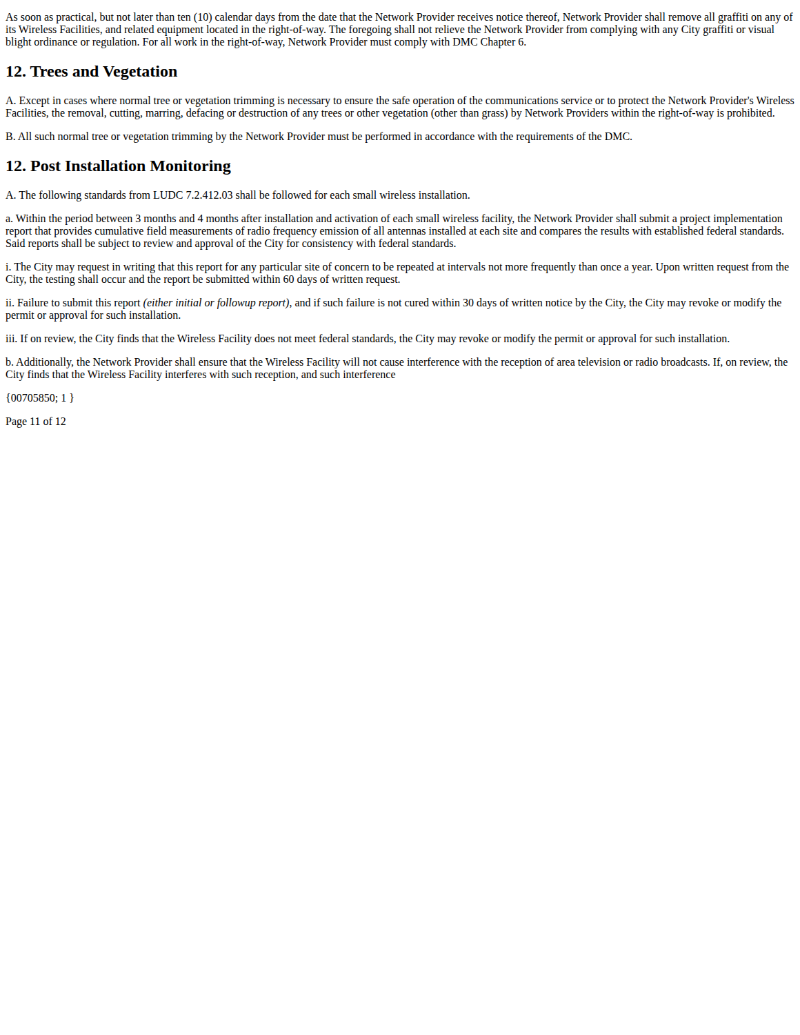As soon as practical, but not later than ten (10) calendar days from the date that the Network Provider receives notice thereof, Network Provider shall remove all graffiti on any of its Wireless Facilities, and related equipment located in the right-of-way. The foregoing shall not relieve the Network Provider from complying with any City graffiti or visual blight ordinance or regulation. For all work in the right-of-way, Network Provider must comply with DMC Chapter 6.
12. Trees and Vegetation
A. Except in cases where normal tree or vegetation trimming is necessary to ensure the safe operation of the communications service or to protect the Network Provider's Wireless Facilities, the removal, cutting, marring, defacing or destruction of any trees or other vegetation (other than grass) by Network Providers within the right-of-way is prohibited.
B. All such normal tree or vegetation trimming by the Network Provider must be performed in accordance with the requirements of the DMC.
12. Post Installation Monitoring
A. The following standards from LUDC 7.2.412.03 shall be followed for each small wireless installation.
a. Within the period between 3 months and 4 months after installation and activation of each small wireless facility, the Network Provider shall submit a project implementation report that provides cumulative field measurements of radio frequency emission of all antennas installed at each site and compares the results with established federal standards. Said reports shall be subject to review and approval of the City for consistency with federal standards.
i. The City may request in writing that this report for any particular site of concern to be repeated at intervals not more frequently than once a year. Upon written request from the City, the testing shall occur and the report be submitted within 60 days of written request.
ii. Failure to submit this report (either initial or followup report), and if such failure is not cured within 30 days of written notice by the City, the City may revoke or modify the permit or approval for such installation.
iii. If on review, the City finds that the Wireless Facility does not meet federal standards, the City may revoke or modify the permit or approval for such installation.
b. Additionally, the Network Provider shall ensure that the Wireless Facility will not cause interference with the reception of area television or radio broadcasts. If, on review, the City finds that the Wireless Facility interferes with such reception, and such interference
{00705850; 1 }
Page 11 of 12